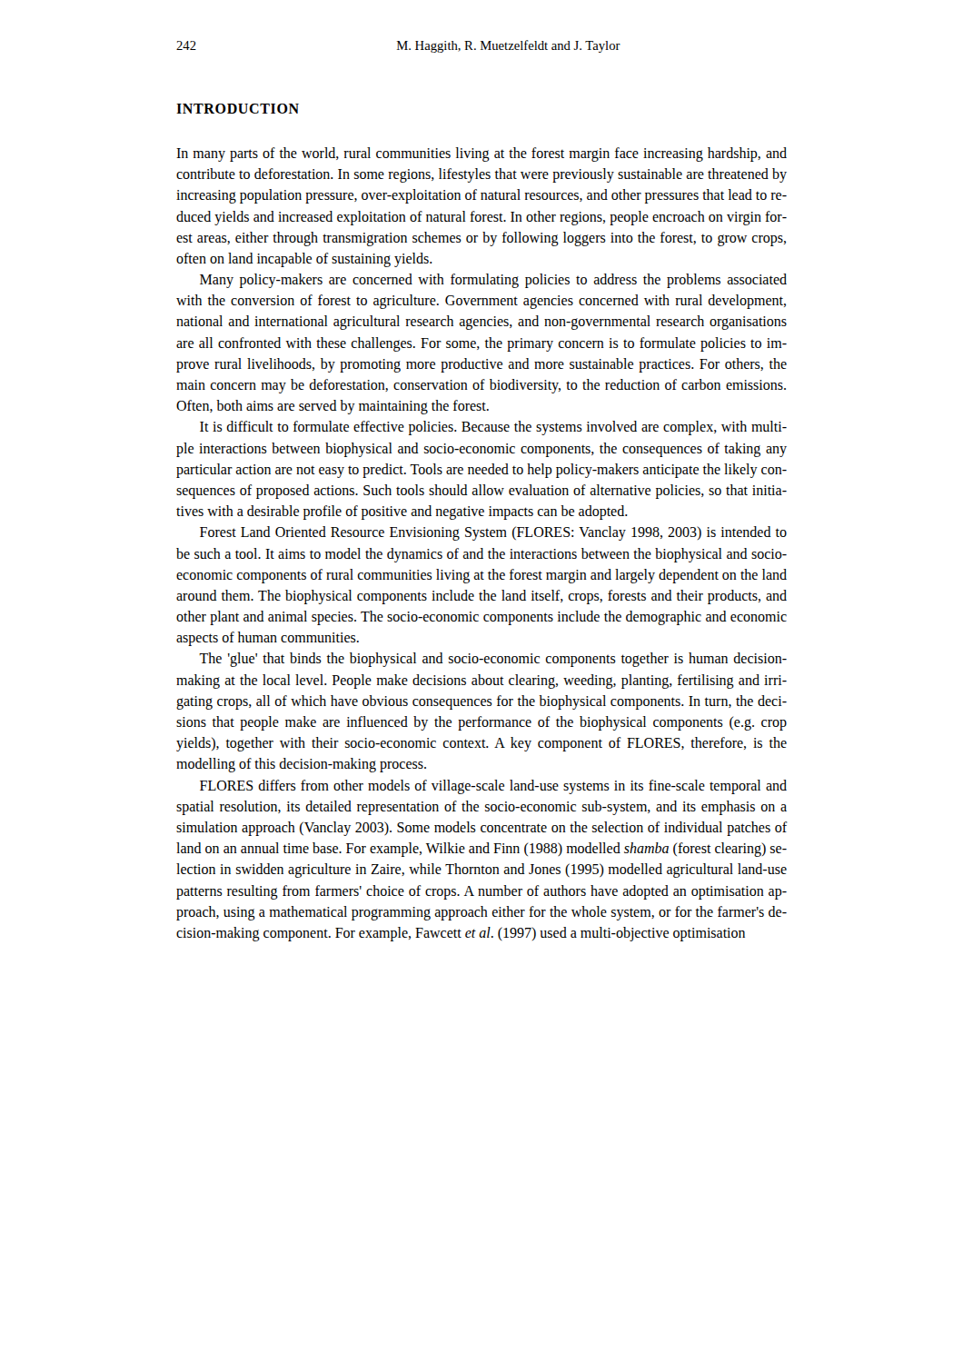242 M. Haggith, R. Muetzelfeldt and J. Taylor
INTRODUCTION
In many parts of the world, rural communities living at the forest margin face increasing hardship, and contribute to deforestation. In some regions, lifestyles that were previously sustainable are threatened by increasing population pressure, over-exploitation of natural resources, and other pressures that lead to reduced yields and increased exploitation of natural forest. In other regions, people encroach on virgin forest areas, either through transmigration schemes or by following loggers into the forest, to grow crops, often on land incapable of sustaining yields.
Many policy-makers are concerned with formulating policies to address the problems associated with the conversion of forest to agriculture. Government agencies concerned with rural development, national and international agricultural research agencies, and non-governmental research organisations are all confronted with these challenges. For some, the primary concern is to formulate policies to improve rural livelihoods, by promoting more productive and more sustainable practices. For others, the main concern may be deforestation, conservation of biodiversity, to the reduction of carbon emissions. Often, both aims are served by maintaining the forest.
It is difficult to formulate effective policies. Because the systems involved are complex, with multiple interactions between biophysical and socio-economic components, the consequences of taking any particular action are not easy to predict. Tools are needed to help policy-makers anticipate the likely consequences of proposed actions. Such tools should allow evaluation of alternative policies, so that initiatives with a desirable profile of positive and negative impacts can be adopted.
Forest Land Oriented Resource Envisioning System (FLORES: Vanclay 1998, 2003) is intended to be such a tool. It aims to model the dynamics of and the interactions between the biophysical and socio-economic components of rural communities living at the forest margin and largely dependent on the land around them. The biophysical components include the land itself, crops, forests and their products, and other plant and animal species. The socio-economic components include the demographic and economic aspects of human communities.
The 'glue' that binds the biophysical and socio-economic components together is human decision-making at the local level. People make decisions about clearing, weeding, planting, fertilising and irrigating crops, all of which have obvious consequences for the biophysical components. In turn, the decisions that people make are influenced by the performance of the biophysical components (e.g. crop yields), together with their socio-economic context. A key component of FLORES, therefore, is the modelling of this decision-making process.
FLORES differs from other models of village-scale land-use systems in its fine-scale temporal and spatial resolution, its detailed representation of the socio-economic sub-system, and its emphasis on a simulation approach (Vanclay 2003). Some models concentrate on the selection of individual patches of land on an annual time base. For example, Wilkie and Finn (1988) modelled shamba (forest clearing) selection in swidden agriculture in Zaire, while Thornton and Jones (1995) modelled agricultural land-use patterns resulting from farmers' choice of crops. A number of authors have adopted an optimisation approach, using a mathematical programming approach either for the whole system, or for the farmer's decision-making component. For example, Fawcett et al. (1997) used a multi-objective optimisation